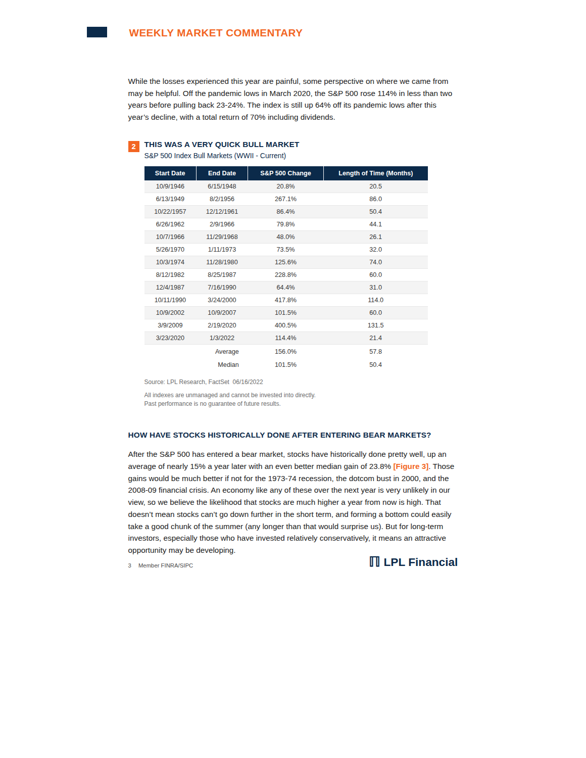Weekly Market Commentary
While the losses experienced this year are painful, some perspective on where we came from may be helpful. Off the pandemic lows in March 2020, the S&P 500 rose 114% in less than two years before pulling back 23-24%. The index is still up 64% off its pandemic lows after this year’s decline, with a total return of 70% including dividends.
2
THIS WAS A VERY QUICK BULL MARKET
S&P 500 Index Bull Markets (WWII - Current)
| Start Date | End Date | S&P 500 Change | Length of Time (Months) |
| --- | --- | --- | --- |
| 10/9/1946 | 6/15/1948 | 20.8% | 20.5 |
| 6/13/1949 | 8/2/1956 | 267.1% | 86.0 |
| 10/22/1957 | 12/12/1961 | 86.4% | 50.4 |
| 6/26/1962 | 2/9/1966 | 79.8% | 44.1 |
| 10/7/1966 | 11/29/1968 | 48.0% | 26.1 |
| 5/26/1970 | 1/11/1973 | 73.5% | 32.0 |
| 10/3/1974 | 11/28/1980 | 125.6% | 74.0 |
| 8/12/1982 | 8/25/1987 | 228.8% | 60.0 |
| 12/4/1987 | 7/16/1990 | 64.4% | 31.0 |
| 10/11/1990 | 3/24/2000 | 417.8% | 114.0 |
| 10/9/2002 | 10/9/2007 | 101.5% | 60.0 |
| 3/9/2009 | 2/19/2020 | 400.5% | 131.5 |
| 3/23/2020 | 1/3/2022 | 114.4% | 21.4 |
| | Average | 156.0% | 57.8 |
| | Median | 101.5% | 50.4 |
Source: LPL Research, FactSet 06/16/2022
All indexes are unmanaged and cannot be invested into directly.
Past performance is no guarantee of future results.
HOW HAVE STOCKS HISTORICALLY DONE AFTER ENTERING BEAR MARKETS?
After the S&P 500 has entered a bear market, stocks have historically done pretty well, up an average of nearly 15% a year later with an even better median gain of 23.8% [Figure 3]. Those gains would be much better if not for the 1973-74 recession, the dotcom bust in 2000, and the 2008-09 financial crisis. An economy like any of these over the next year is very unlikely in our view, so we believe the likelihood that stocks are much higher a year from now is high. That doesn’t mean stocks can’t go down further in the short term, and forming a bottom could easily take a good chunk of the summer (any longer than that would surprise us). But for long-term investors, especially those who have invested relatively conservatively, it means an attractive opportunity may be developing.
3 Member FINRA/SIPC
ℿ LPL Financial